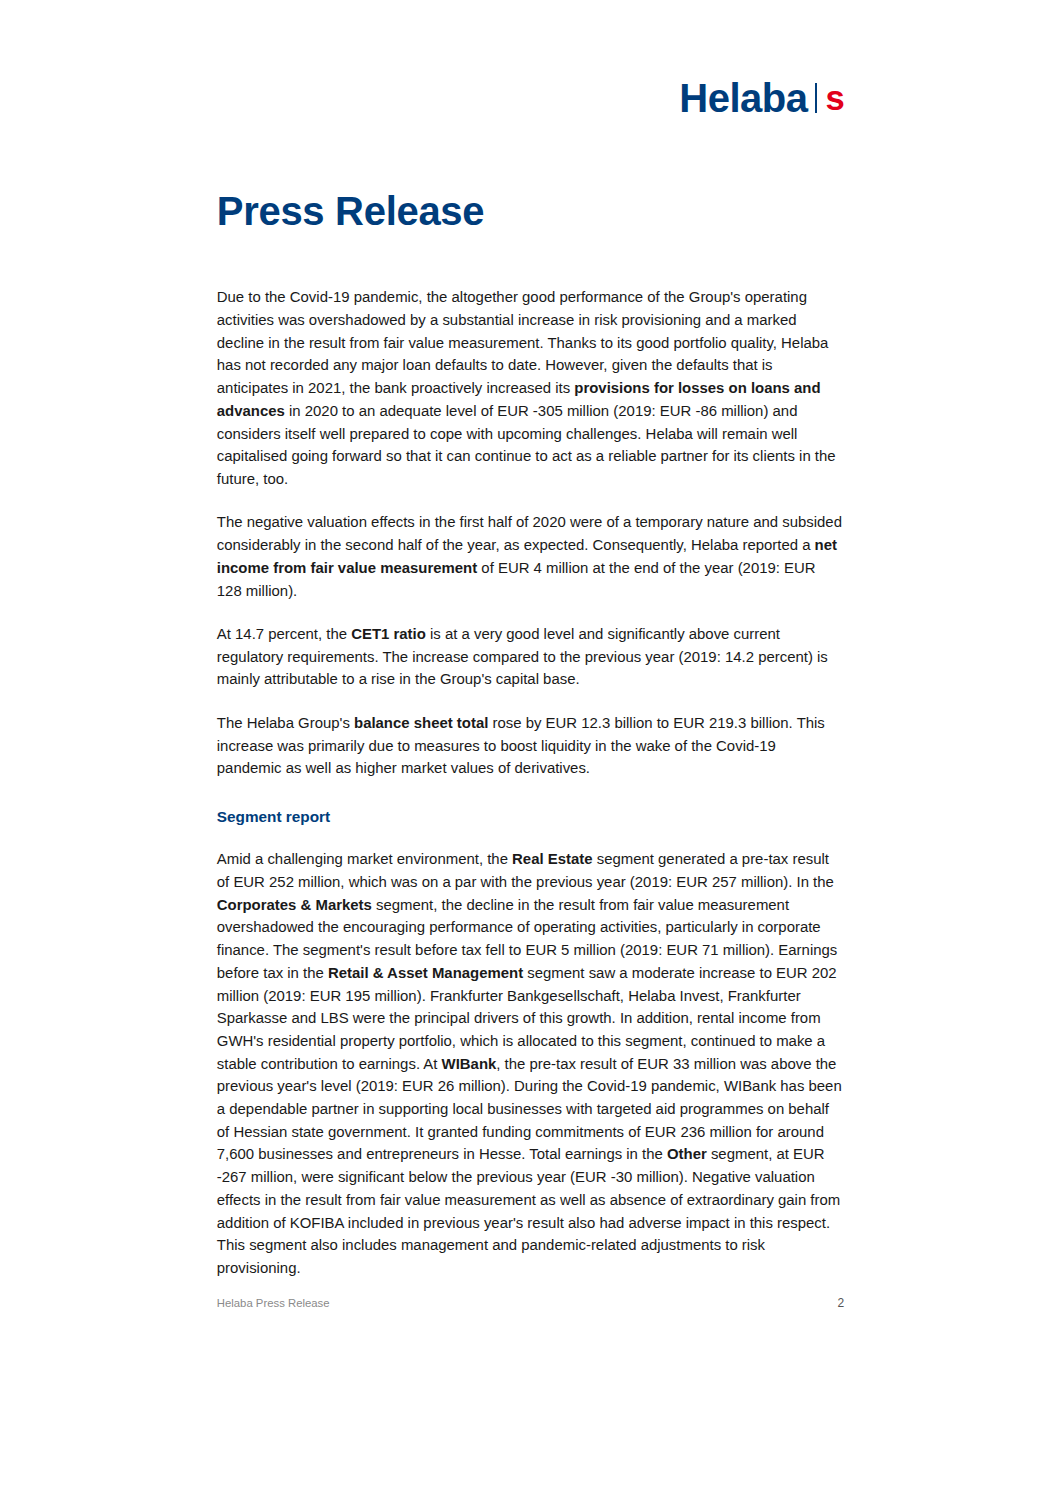Helaba s
Press Release
Due to the Covid-19 pandemic, the altogether good performance of the Group's operating activities was overshadowed by a substantial increase in risk provisioning and a marked decline in the result from fair value measurement. Thanks to its good portfolio quality, Helaba has not recorded any major loan defaults to date. However, given the defaults that is anticipates in 2021, the bank proactively increased its provisions for losses on loans and advances in 2020 to an adequate level of EUR -305 million (2019: EUR -86 million) and considers itself well prepared to cope with upcoming challenges. Helaba will remain well capitalised going forward so that it can continue to act as a reliable partner for its clients in the future, too.
The negative valuation effects in the first half of 2020 were of a temporary nature and subsided considerably in the second half of the year, as expected. Consequently, Helaba reported a net income from fair value measurement of EUR 4 million at the end of the year (2019: EUR 128 million).
At 14.7 percent, the CET1 ratio is at a very good level and significantly above current regulatory requirements. The increase compared to the previous year (2019: 14.2 percent) is mainly attributable to a rise in the Group's capital base.
The Helaba Group's balance sheet total rose by EUR 12.3 billion to EUR 219.3 billion. This increase was primarily due to measures to boost liquidity in the wake of the Covid-19 pandemic as well as higher market values of derivatives.
Segment report
Amid a challenging market environment, the Real Estate segment generated a pre-tax result of EUR 252 million, which was on a par with the previous year (2019: EUR 257 million). In the Corporates & Markets segment, the decline in the result from fair value measurement overshadowed the encouraging performance of operating activities, particularly in corporate finance. The segment's result before tax fell to EUR 5 million (2019: EUR 71 million). Earnings before tax in the Retail & Asset Management segment saw a moderate increase to EUR 202 million (2019: EUR 195 million). Frankfurter Bankgesellschaft, Helaba Invest, Frankfurter Sparkasse and LBS were the principal drivers of this growth. In addition, rental income from GWH's residential property portfolio, which is allocated to this segment, continued to make a stable contribution to earnings. At WIBank, the pre-tax result of EUR 33 million was above the previous year's level (2019: EUR 26 million). During the Covid-19 pandemic, WIBank has been a dependable partner in supporting local businesses with targeted aid programmes on behalf of Hessian state government. It granted funding commitments of EUR 236 million for around 7,600 businesses and entrepreneurs in Hesse. Total earnings in the Other segment, at EUR -267 million, were significant below the previous year (EUR -30 million). Negative valuation effects in the result from fair value measurement as well as absence of extraordinary gain from addition of KOFIBA included in previous year's result also had adverse impact in this respect. This segment also includes management and pandemic-related adjustments to risk provisioning.
Helaba Press Release 2